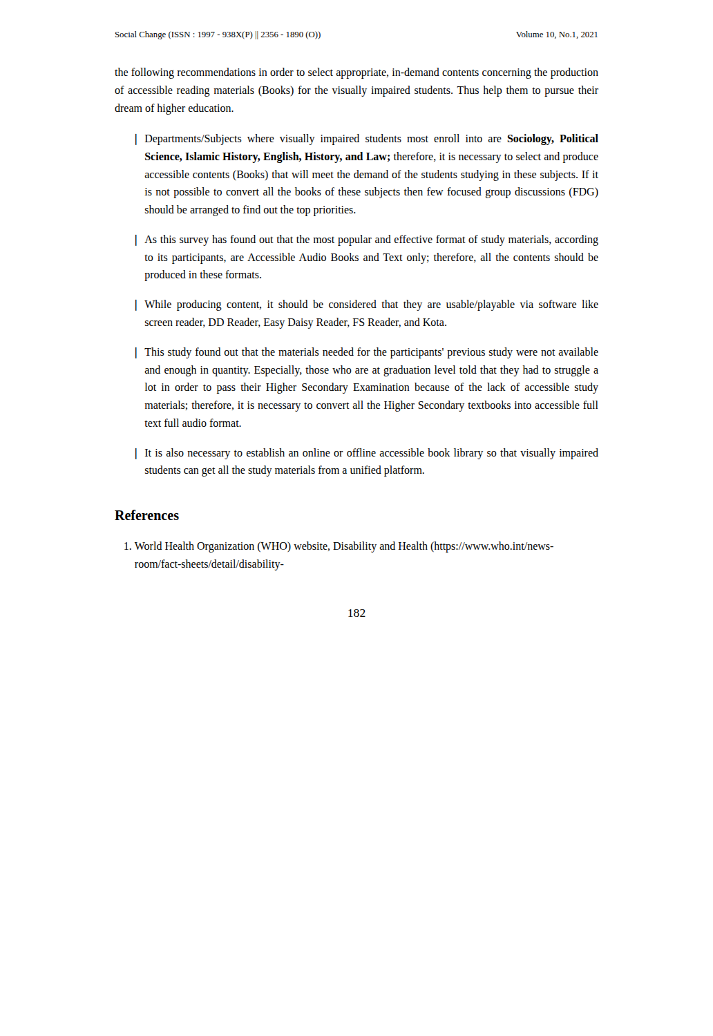Social Change (ISSN : 1997 - 938X(P) || 2356 - 1890 (O)) Volume 10, No.1, 2021
the following recommendations in order to select appropriate, in-demand contents concerning the production of accessible reading materials (Books) for the visually impaired students. Thus help them to pursue their dream of higher education.
Departments/Subjects where visually impaired students most enroll into are Sociology, Political Science, Islamic History, English, History, and Law; therefore, it is necessary to select and produce accessible contents (Books) that will meet the demand of the students studying in these subjects. If it is not possible to convert all the books of these subjects then few focused group discussions (FDG) should be arranged to find out the top priorities.
As this survey has found out that the most popular and effective format of study materials, according to its participants, are Accessible Audio Books and Text only; therefore, all the contents should be produced in these formats.
While producing content, it should be considered that they are usable/playable via software like screen reader, DD Reader, Easy Daisy Reader, FS Reader, and Kota.
This study found out that the materials needed for the participants' previous study were not available and enough in quantity. Especially, those who are at graduation level told that they had to struggle a lot in order to pass their Higher Secondary Examination because of the lack of accessible study materials; therefore, it is necessary to convert all the Higher Secondary textbooks into accessible full text full audio format.
It is also necessary to establish an online or offline accessible book library so that visually impaired students can get all the study materials from a unified platform.
References
World Health Organization (WHO) website, Disability and Health (https://www.who.int/news-room/fact-sheets/detail/disability-
182